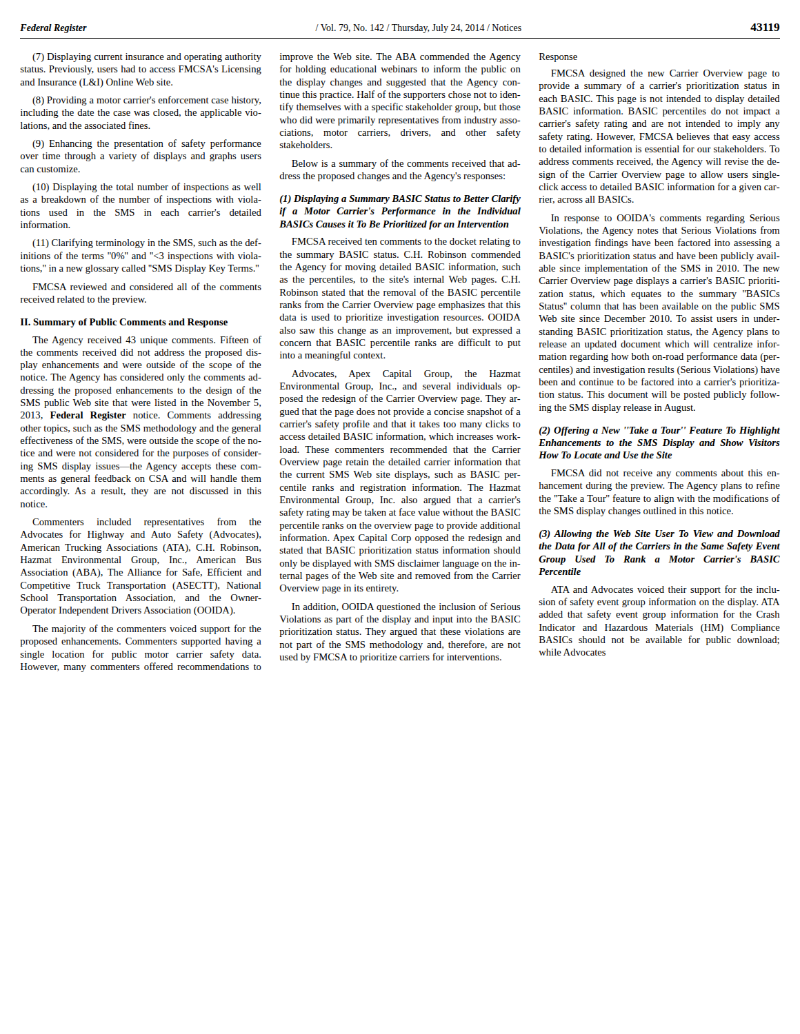Federal Register / Vol. 79, No. 142 / Thursday, July 24, 2014 / Notices 43119
(7) Displaying current insurance and operating authority status. Previously, users had to access FMCSA's Licensing and Insurance (L&I) Online Web site.
(8) Providing a motor carrier's enforcement case history, including the date the case was closed, the applicable violations, and the associated fines.
(9) Enhancing the presentation of safety performance over time through a variety of displays and graphs users can customize.
(10) Displaying the total number of inspections as well as a breakdown of the number of inspections with violations used in the SMS in each carrier's detailed information.
(11) Clarifying terminology in the SMS, such as the definitions of the terms ''0%'' and ''<3 inspections with violations,'' in a new glossary called ''SMS Display Key Terms.''
FMCSA reviewed and considered all of the comments received related to the preview.
II. Summary of Public Comments and Response
The Agency received 43 unique comments. Fifteen of the comments received did not address the proposed display enhancements and were outside of the scope of the notice. The Agency has considered only the comments addressing the proposed enhancements to the design of the SMS public Web site that were listed in the November 5, 2013, Federal Register notice. Comments addressing other topics, such as the SMS methodology and the general effectiveness of the SMS, were outside the scope of the notice and were not considered for the purposes of considering SMS display issues—the Agency accepts these comments as general feedback on CSA and will handle them accordingly. As a result, they are not discussed in this notice.
Commenters included representatives from the Advocates for Highway and Auto Safety (Advocates), American Trucking Associations (ATA), C.H. Robinson, Hazmat Environmental Group, Inc., American Bus Association (ABA), The Alliance for Safe, Efficient and Competitive Truck Transportation (ASECTT), National School Transportation Association, and the Owner-Operator Independent Drivers Association (OOIDA).
The majority of the commenters voiced support for the proposed enhancements. Commenters supported having a single location for public motor carrier safety data. However, many commenters offered recommendations to improve the Web site. The ABA commended the Agency for holding educational webinars to inform the public on the display changes and suggested that the Agency continue this practice. Half of the supporters chose not to identify themselves with a specific stakeholder group, but those who did were primarily representatives from industry associations, motor carriers, drivers, and other safety stakeholders.
Below is a summary of the comments received that address the proposed changes and the Agency's responses:
(1) Displaying a Summary BASIC Status to Better Clarify if a Motor Carrier's Performance in the Individual BASICs Causes it To Be Prioritized for an Intervention
FMCSA received ten comments to the docket relating to the summary BASIC status. C.H. Robinson commended the Agency for moving detailed BASIC information, such as the percentiles, to the site's internal Web pages. C.H. Robinson stated that the removal of the BASIC percentile ranks from the Carrier Overview page emphasizes that this data is used to prioritize investigation resources. OOIDA also saw this change as an improvement, but expressed a concern that BASIC percentile ranks are difficult to put into a meaningful context.
Advocates, Apex Capital Group, the Hazmat Environmental Group, Inc., and several individuals opposed the redesign of the Carrier Overview page. They argued that the page does not provide a concise snapshot of a carrier's safety profile and that it takes too many clicks to access detailed BASIC information, which increases workload. These commenters recommended that the Carrier Overview page retain the detailed carrier information that the current SMS Web site displays, such as BASIC percentile ranks and registration information. The Hazmat Environmental Group, Inc. also argued that a carrier's safety rating may be taken at face value without the BASIC percentile ranks on the overview page to provide additional information. Apex Capital Corp opposed the redesign and stated that BASIC prioritization status information should only be displayed with SMS disclaimer language on the internal pages of the Web site and removed from the Carrier Overview page in its entirety.
In addition, OOIDA questioned the inclusion of Serious Violations as part of the display and input into the BASIC prioritization status. They argued that these violations are not part of the SMS methodology and, therefore, are not used by FMCSA to prioritize carriers for interventions.
Response
FMCSA designed the new Carrier Overview page to provide a summary of a carrier's prioritization status in each BASIC. This page is not intended to display detailed BASIC information. BASIC percentiles do not impact a carrier's safety rating and are not intended to imply any safety rating. However, FMCSA believes that easy access to detailed information is essential for our stakeholders. To address comments received, the Agency will revise the design of the Carrier Overview page to allow users single-click access to detailed BASIC information for a given carrier, across all BASICs.
In response to OOIDA's comments regarding Serious Violations, the Agency notes that Serious Violations from investigation findings have been factored into assessing a BASIC's prioritization status and have been publicly available since implementation of the SMS in 2010. The new Carrier Overview page displays a carrier's BASIC prioritization status, which equates to the summary ''BASICs Status'' column that has been available on the public SMS Web site since December 2010. To assist users in understanding BASIC prioritization status, the Agency plans to release an updated document which will centralize information regarding how both on-road performance data (percentiles) and investigation results (Serious Violations) have been and continue to be factored into a carrier's prioritization status. This document will be posted publicly following the SMS display release in August.
(2) Offering a New ''Take a Tour'' Feature To Highlight Enhancements to the SMS Display and Show Visitors How To Locate and Use the Site
FMCSA did not receive any comments about this enhancement during the preview. The Agency plans to refine the ''Take a Tour'' feature to align with the modifications of the SMS display changes outlined in this notice.
(3) Allowing the Web Site User To View and Download the Data for All of the Carriers in the Same Safety Event Group Used To Rank a Motor Carrier's BASIC Percentile
ATA and Advocates voiced their support for the inclusion of safety event group information on the display. ATA added that safety event group information for the Crash Indicator and Hazardous Materials (HM) Compliance BASICs should not be available for public download; while Advocates